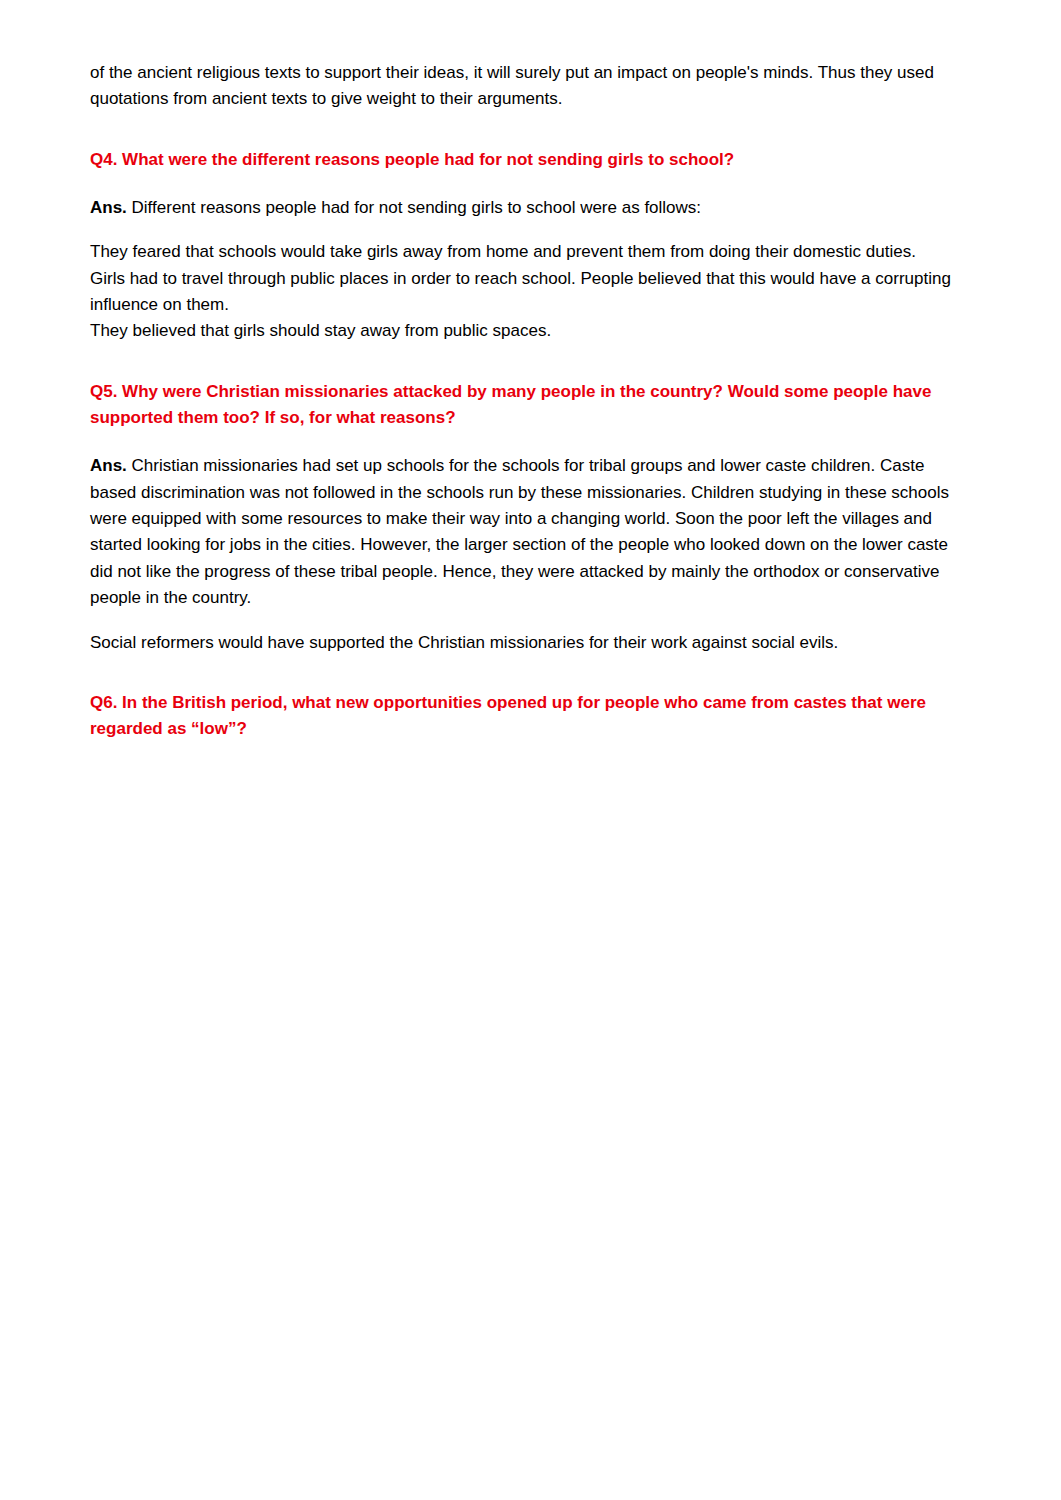of the ancient religious texts to support their ideas, it will surely put an impact on people's minds. Thus they used quotations from ancient texts to give weight to their arguments.
Q4. What were the different reasons people had for not sending girls to school?
Ans. Different reasons people had for not sending girls to school were as follows:
They feared that schools would take girls away from home and prevent them from doing their domestic duties.
Girls had to travel through public places in order to reach school. People believed that this would have a corrupting influence on them.
They believed that girls should stay away from public spaces.
Q5. Why were Christian missionaries attacked by many people in the country? Would some people have supported them too? If so, for what reasons?
Ans. Christian missionaries had set up schools for the schools for tribal groups and lower caste children. Caste based discrimination was not followed in the schools run by these missionaries. Children studying in these schools were equipped with some resources to make their way into a changing world. Soon the poor left the villages and started looking for jobs in the cities. However, the larger section of the people who looked down on the lower caste did not like the progress of these tribal people. Hence, they were attacked by mainly the orthodox or conservative people in the country.
Social reformers would have supported the Christian missionaries for their work against social evils.
Q6. In the British period, what new opportunities opened up for people who came from castes that were regarded as “low”?